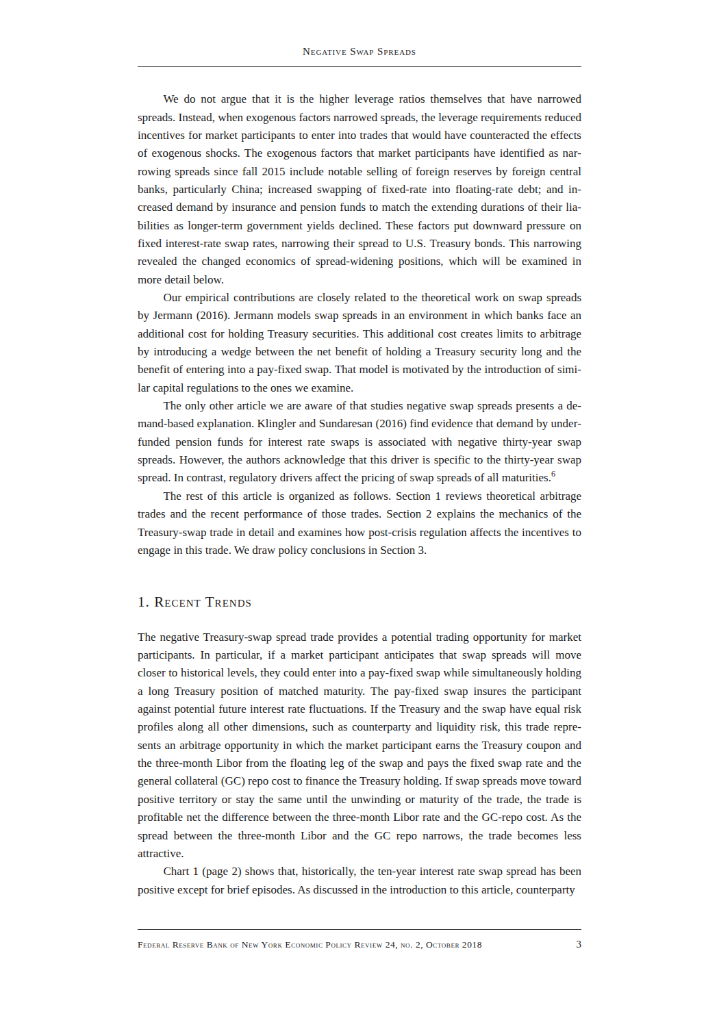Negative Swap Spreads
We do not argue that it is the higher leverage ratios themselves that have narrowed spreads. Instead, when exogenous factors narrowed spreads, the leverage requirements reduced incentives for market participants to enter into trades that would have counteracted the effects of exogenous shocks. The exogenous factors that market participants have identified as narrowing spreads since fall 2015 include notable selling of foreign reserves by foreign central banks, particularly China; increased swapping of fixed-rate into floating-rate debt; and increased demand by insurance and pension funds to match the extending durations of their liabilities as longer-term government yields declined. These factors put downward pressure on fixed interest-rate swap rates, narrowing their spread to U.S. Treasury bonds. This narrowing revealed the changed economics of spread-widening positions, which will be examined in more detail below.
Our empirical contributions are closely related to the theoretical work on swap spreads by Jermann (2016). Jermann models swap spreads in an environment in which banks face an additional cost for holding Treasury securities. This additional cost creates limits to arbitrage by introducing a wedge between the net benefit of holding a Treasury security long and the benefit of entering into a pay-fixed swap. That model is motivated by the introduction of similar capital regulations to the ones we examine.
The only other article we are aware of that studies negative swap spreads presents a demand-based explanation. Klingler and Sundaresan (2016) find evidence that demand by underfunded pension funds for interest rate swaps is associated with negative thirty-year swap spreads. However, the authors acknowledge that this driver is specific to the thirty-year swap spread. In contrast, regulatory drivers affect the pricing of swap spreads of all maturities.6
The rest of this article is organized as follows. Section 1 reviews theoretical arbitrage trades and the recent performance of those trades. Section 2 explains the mechanics of the Treasury-swap trade in detail and examines how post-crisis regulation affects the incentives to engage in this trade. We draw policy conclusions in Section 3.
1. Recent Trends
The negative Treasury-swap spread trade provides a potential trading opportunity for market participants. In particular, if a market participant anticipates that swap spreads will move closer to historical levels, they could enter into a pay-fixed swap while simultaneously holding a long Treasury position of matched maturity. The pay-fixed swap insures the participant against potential future interest rate fluctuations. If the Treasury and the swap have equal risk profiles along all other dimensions, such as counterparty and liquidity risk, this trade represents an arbitrage opportunity in which the market participant earns the Treasury coupon and the three-month Libor from the floating leg of the swap and pays the fixed swap rate and the general collateral (GC) repo cost to finance the Treasury holding. If swap spreads move toward positive territory or stay the same until the unwinding or maturity of the trade, the trade is profitable net the difference between the three-month Libor rate and the GC-repo cost. As the spread between the three-month Libor and the GC repo narrows, the trade becomes less attractive.
Chart 1 (page 2) shows that, historically, the ten-year interest rate swap spread has been positive except for brief episodes. As discussed in the introduction to this article, counterparty
Federal Reserve Bank of New York Economic Policy Review 24, no. 2, October 2018 3